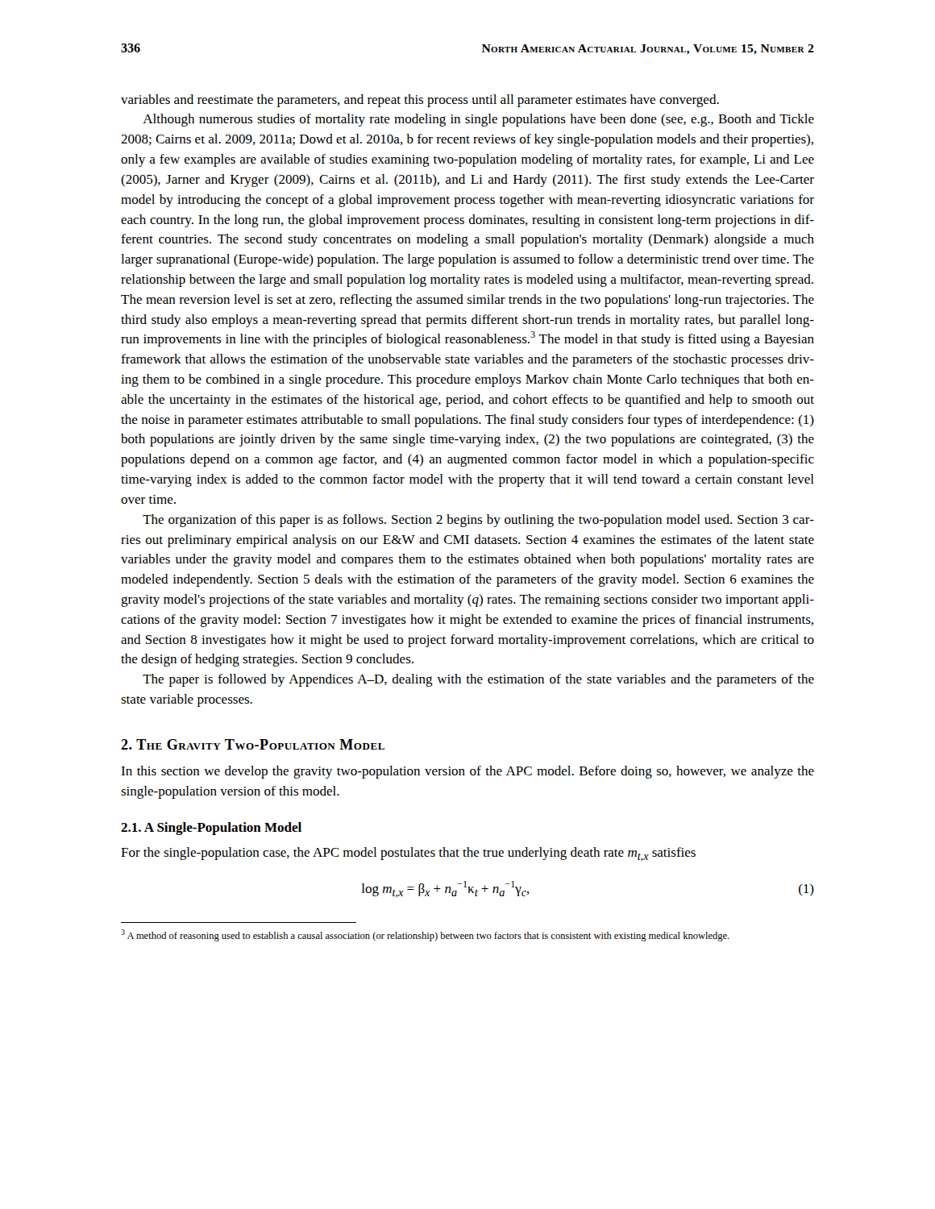336 North American Actuarial Journal, Volume 15, Number 2
variables and reestimate the parameters, and repeat this process until all parameter estimates have converged.
Although numerous studies of mortality rate modeling in single populations have been done (see, e.g., Booth and Tickle 2008; Cairns et al. 2009, 2011a; Dowd et al. 2010a, b for recent reviews of key single-population models and their properties), only a few examples are available of studies examining two-population modeling of mortality rates, for example, Li and Lee (2005), Jarner and Kryger (2009), Cairns et al. (2011b), and Li and Hardy (2011). The first study extends the Lee-Carter model by introducing the concept of a global improvement process together with mean-reverting idiosyncratic variations for each country. In the long run, the global improvement process dominates, resulting in consistent long-term projections in different countries. The second study concentrates on modeling a small population's mortality (Denmark) alongside a much larger supranational (Europe-wide) population. The large population is assumed to follow a deterministic trend over time. The relationship between the large and small population log mortality rates is modeled using a multifactor, mean-reverting spread. The mean reversion level is set at zero, reflecting the assumed similar trends in the two populations' long-run trajectories. The third study also employs a mean-reverting spread that permits different short-run trends in mortality rates, but parallel long-run improvements in line with the principles of biological reasonableness.3 The model in that study is fitted using a Bayesian framework that allows the estimation of the unobservable state variables and the parameters of the stochastic processes driving them to be combined in a single procedure. This procedure employs Markov chain Monte Carlo techniques that both enable the uncertainty in the estimates of the historical age, period, and cohort effects to be quantified and help to smooth out the noise in parameter estimates attributable to small populations. The final study considers four types of interdependence: (1) both populations are jointly driven by the same single time-varying index, (2) the two populations are cointegrated, (3) the populations depend on a common age factor, and (4) an augmented common factor model in which a population-specific time-varying index is added to the common factor model with the property that it will tend toward a certain constant level over time.
The organization of this paper is as follows. Section 2 begins by outlining the two-population model used. Section 3 carries out preliminary empirical analysis on our E&W and CMI datasets. Section 4 examines the estimates of the latent state variables under the gravity model and compares them to the estimates obtained when both populations' mortality rates are modeled independently. Section 5 deals with the estimation of the parameters of the gravity model. Section 6 examines the gravity model's projections of the state variables and mortality (q) rates. The remaining sections consider two important applications of the gravity model: Section 7 investigates how it might be extended to examine the prices of financial instruments, and Section 8 investigates how it might be used to project forward mortality-improvement correlations, which are critical to the design of hedging strategies. Section 9 concludes.
The paper is followed by Appendices A–D, dealing with the estimation of the state variables and the parameters of the state variable processes.
2. The Gravity Two-Population Model
In this section we develop the gravity two-population version of the APC model. Before doing so, however, we analyze the single-population version of this model.
2.1. A Single-Population Model
For the single-population case, the APC model postulates that the true underlying death rate mt,x satisfies
log mt,x = βx + na−1κt + na−1γc, (1)
3 A method of reasoning used to establish a causal association (or relationship) between two factors that is consistent with existing medical knowledge.